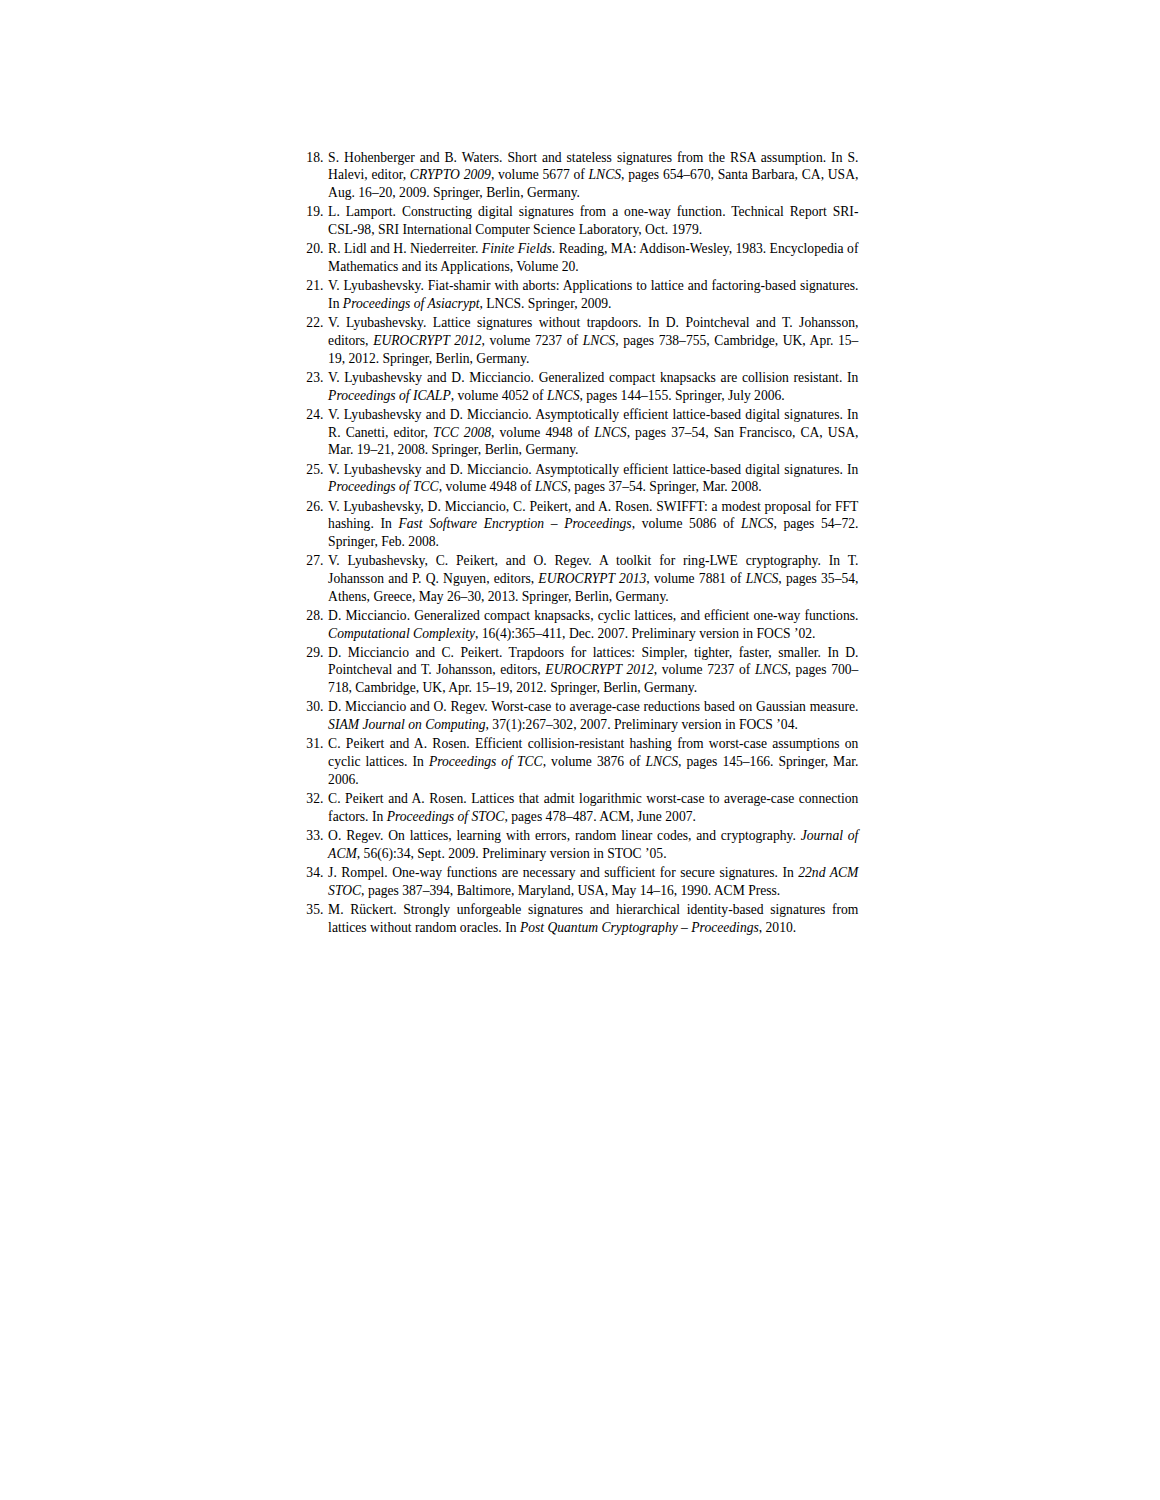18. S. Hohenberger and B. Waters. Short and stateless signatures from the RSA assumption. In S. Halevi, editor, CRYPTO 2009, volume 5677 of LNCS, pages 654–670, Santa Barbara, CA, USA, Aug. 16–20, 2009. Springer, Berlin, Germany.
19. L. Lamport. Constructing digital signatures from a one-way function. Technical Report SRI-CSL-98, SRI International Computer Science Laboratory, Oct. 1979.
20. R. Lidl and H. Niederreiter. Finite Fields. Reading, MA: Addison-Wesley, 1983. Encyclopedia of Mathematics and its Applications, Volume 20.
21. V. Lyubashevsky. Fiat-shamir with aborts: Applications to lattice and factoring-based signatures. In Proceedings of Asiacrypt, LNCS. Springer, 2009.
22. V. Lyubashevsky. Lattice signatures without trapdoors. In D. Pointcheval and T. Johansson, editors, EUROCRYPT 2012, volume 7237 of LNCS, pages 738–755, Cambridge, UK, Apr. 15–19, 2012. Springer, Berlin, Germany.
23. V. Lyubashevsky and D. Micciancio. Generalized compact knapsacks are collision resistant. In Proceedings of ICALP, volume 4052 of LNCS, pages 144–155. Springer, July 2006.
24. V. Lyubashevsky and D. Micciancio. Asymptotically efficient lattice-based digital signatures. In R. Canetti, editor, TCC 2008, volume 4948 of LNCS, pages 37–54, San Francisco, CA, USA, Mar. 19–21, 2008. Springer, Berlin, Germany.
25. V. Lyubashevsky and D. Micciancio. Asymptotically efficient lattice-based digital signatures. In Proceedings of TCC, volume 4948 of LNCS, pages 37–54. Springer, Mar. 2008.
26. V. Lyubashevsky, D. Micciancio, C. Peikert, and A. Rosen. SWIFFT: a modest proposal for FFT hashing. In Fast Software Encryption – Proceedings, volume 5086 of LNCS, pages 54–72. Springer, Feb. 2008.
27. V. Lyubashevsky, C. Peikert, and O. Regev. A toolkit for ring-LWE cryptography. In T. Johansson and P. Q. Nguyen, editors, EUROCRYPT 2013, volume 7881 of LNCS, pages 35–54, Athens, Greece, May 26–30, 2013. Springer, Berlin, Germany.
28. D. Micciancio. Generalized compact knapsacks, cyclic lattices, and efficient one-way functions. Computational Complexity, 16(4):365–411, Dec. 2007. Preliminary version in FOCS ’02.
29. D. Micciancio and C. Peikert. Trapdoors for lattices: Simpler, tighter, faster, smaller. In D. Pointcheval and T. Johansson, editors, EUROCRYPT 2012, volume 7237 of LNCS, pages 700–718, Cambridge, UK, Apr. 15–19, 2012. Springer, Berlin, Germany.
30. D. Micciancio and O. Regev. Worst-case to average-case reductions based on Gaussian measure. SIAM Journal on Computing, 37(1):267–302, 2007. Preliminary version in FOCS ’04.
31. C. Peikert and A. Rosen. Efficient collision-resistant hashing from worst-case assumptions on cyclic lattices. In Proceedings of TCC, volume 3876 of LNCS, pages 145–166. Springer, Mar. 2006.
32. C. Peikert and A. Rosen. Lattices that admit logarithmic worst-case to average-case connection factors. In Proceedings of STOC, pages 478–487. ACM, June 2007.
33. O. Regev. On lattices, learning with errors, random linear codes, and cryptography. Journal of ACM, 56(6):34, Sept. 2009. Preliminary version in STOC ’05.
34. J. Rompel. One-way functions are necessary and sufficient for secure signatures. In 22nd ACM STOC, pages 387–394, Baltimore, Maryland, USA, May 14–16, 1990. ACM Press.
35. M. Rückert. Strongly unforgeable signatures and hierarchical identity-based signatures from lattices without random oracles. In Post Quantum Cryptography – Proceedings, 2010.